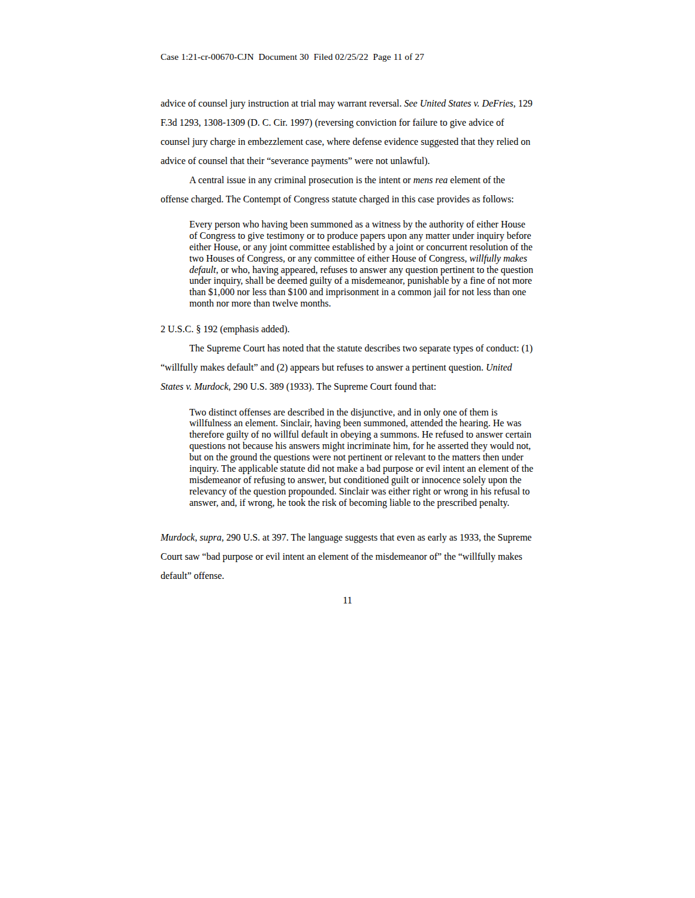Case 1:21-cr-00670-CJN Document 30 Filed 02/25/22 Page 11 of 27
advice of counsel jury instruction at trial may warrant reversal. See United States v. DeFries, 129 F.3d 1293, 1308-1309 (D. C. Cir. 1997) (reversing conviction for failure to give advice of counsel jury charge in embezzlement case, where defense evidence suggested that they relied on advice of counsel that their “severance payments” were not unlawful).
A central issue in any criminal prosecution is the intent or mens rea element of the offense charged. The Contempt of Congress statute charged in this case provides as follows:
Every person who having been summoned as a witness by the authority of either House of Congress to give testimony or to produce papers upon any matter under inquiry before either House, or any joint committee established by a joint or concurrent resolution of the two Houses of Congress, or any committee of either House of Congress, willfully makes default, or who, having appeared, refuses to answer any question pertinent to the question under inquiry, shall be deemed guilty of a misdemeanor, punishable by a fine of not more than $1,000 nor less than $100 and imprisonment in a common jail for not less than one month nor more than twelve months.
2 U.S.C. § 192 (emphasis added).
The Supreme Court has noted that the statute describes two separate types of conduct: (1) “willfully makes default” and (2) appears but refuses to answer a pertinent question. United States v. Murdock, 290 U.S. 389 (1933). The Supreme Court found that:
Two distinct offenses are described in the disjunctive, and in only one of them is willfulness an element. Sinclair, having been summoned, attended the hearing. He was therefore guilty of no willful default in obeying a summons. He refused to answer certain questions not because his answers might incriminate him, for he asserted they would not, but on the ground the questions were not pertinent or relevant to the matters then under inquiry. The applicable statute did not make a bad purpose or evil intent an element of the misdemeanor of refusing to answer, but conditioned guilt or innocence solely upon the relevancy of the question propounded. Sinclair was either right or wrong in his refusal to answer, and, if wrong, he took the risk of becoming liable to the prescribed penalty.
Murdock, supra, 290 U.S. at 397. The language suggests that even as early as 1933, the Supreme Court saw “bad purpose or evil intent an element of the misdemeanor of” the “willfully makes default” offense.
11